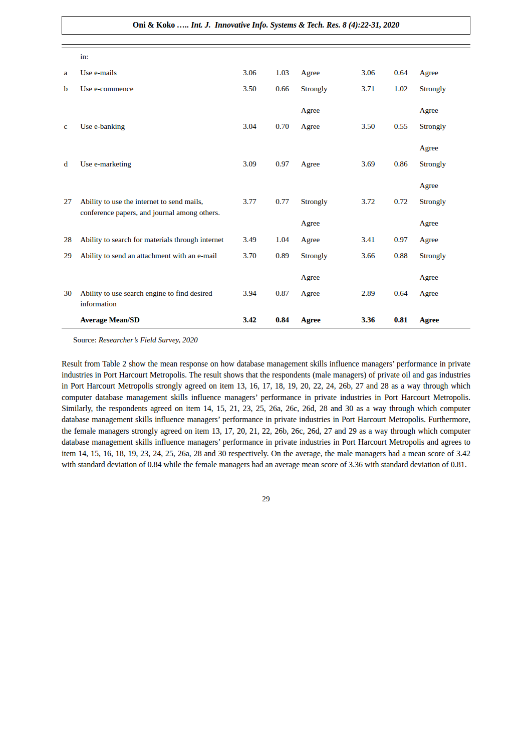Oni & Koko ….. Int. J. Innovative Info. Systems & Tech. Res. 8 (4):22-31, 2020
| | in: | | | | | | |
| a | Use e-mails | 3.06 | 1.03 | Agree | 3.06 | 0.64 | Agree |
| b | Use e-commence | 3.50 | 0.66 | Strongly Agree | 3.71 | 1.02 | Strongly Agree |
| c | Use e-banking | 3.04 | 0.70 | Agree | 3.50 | 0.55 | Strongly Agree |
| d | Use e-marketing | 3.09 | 0.97 | Agree | 3.69 | 0.86 | Strongly Agree |
| 27 | Ability to use the internet to send mails, conference papers, and journal among others. | 3.77 | 0.77 | Strongly Agree | 3.72 | 0.72 | Strongly Agree |
| 28 | Ability to search for materials through internet | 3.49 | 1.04 | Agree | 3.41 | 0.97 | Agree |
| 29 | Ability to send an attachment with an e-mail | 3.70 | 0.89 | Strongly Agree | 3.66 | 0.88 | Strongly Agree |
| 30 | Ability to use search engine to find desired information | 3.94 | 0.87 | Agree | 2.89 | 0.64 | Agree |
| | Average Mean/SD | 3.42 | 0.84 | Agree | 3.36 | 0.81 | Agree |
Source: Researcher’s Field Survey, 2020
Result from Table 2 show the mean response on how database management skills influence managers’ performance in private industries in Port Harcourt Metropolis. The result shows that the respondents (male managers) of private oil and gas industries in Port Harcourt Metropolis strongly agreed on item 13, 16, 17, 18, 19, 20, 22, 24, 26b, 27 and 28 as a way through which computer database management skills influence managers’ performance in private industries in Port Harcourt Metropolis. Similarly, the respondents agreed on item 14, 15, 21, 23, 25, 26a, 26c, 26d, 28 and 30 as a way through which computer database management skills influence managers’ performance in private industries in Port Harcourt Metropolis. Furthermore, the female managers strongly agreed on item 13, 17, 20, 21, 22, 26b, 26c, 26d, 27 and 29 as a way through which computer database management skills influence managers’ performance in private industries in Port Harcourt Metropolis and agrees to item 14, 15, 16, 18, 19, 23, 24, 25, 26a, 28 and 30 respectively. On the average, the male managers had a mean score of 3.42 with standard deviation of 0.84 while the female managers had an average mean score of 3.36 with standard deviation of 0.81.
29